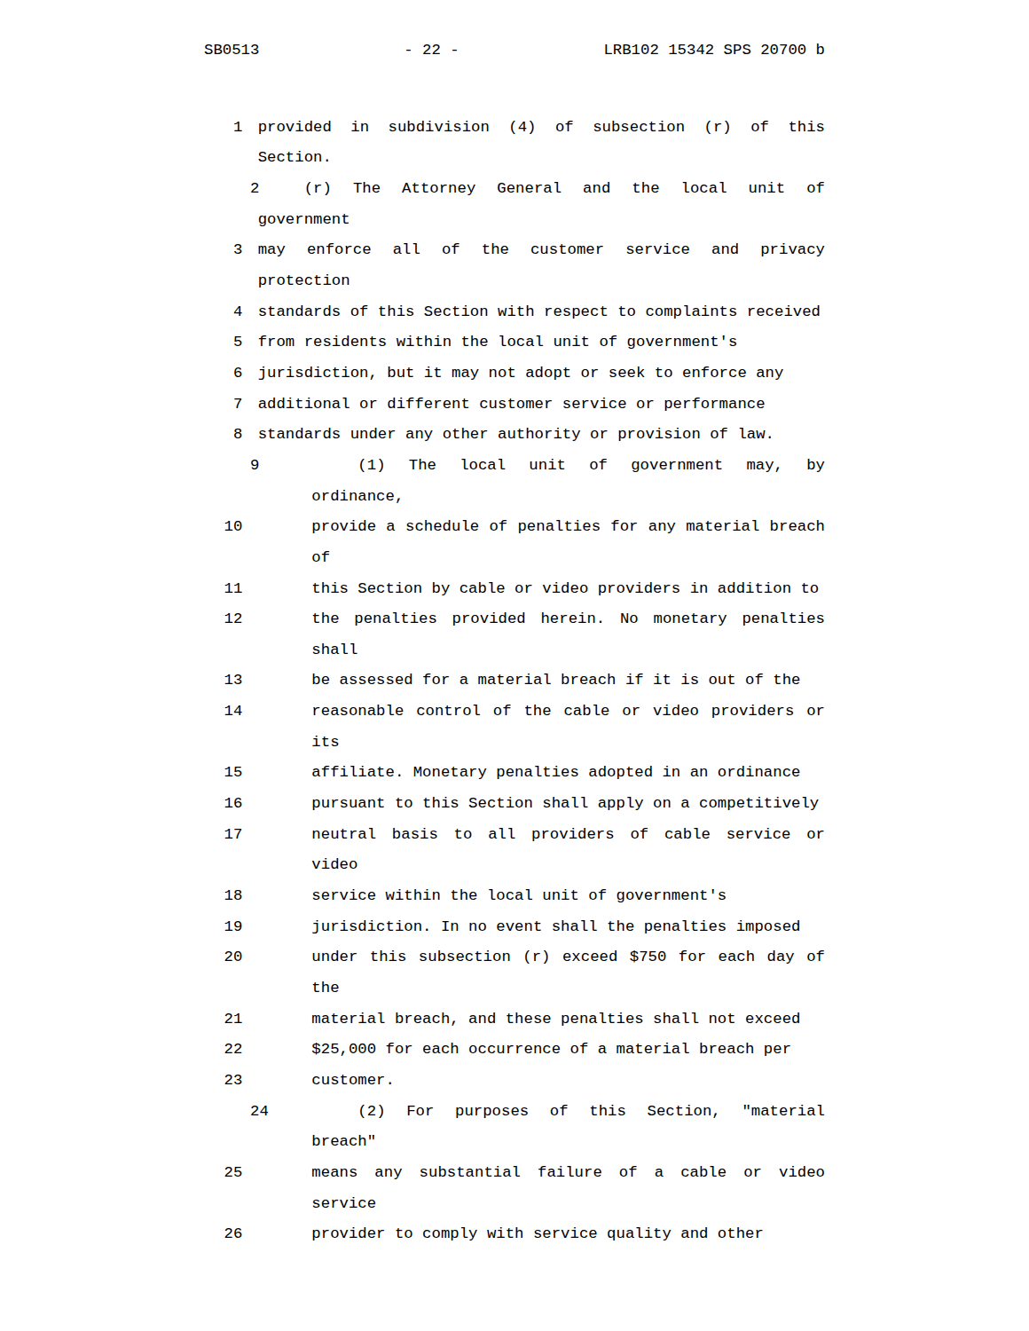SB0513 - 22 - LRB102 15342 SPS 20700 b
1provided in subdivision (4) of subsection (r) of this Section.
2(r) The Attorney General and the local unit of government
3may enforce all of the customer service and privacy protection
4standards of this Section with respect to complaints received
5from residents within the local unit of government's
6jurisdiction, but it may not adopt or seek to enforce any
7additional or different customer service or performance
8standards under any other authority or provision of law.
9(1) The local unit of government may, by ordinance,
10provide a schedule of penalties for any material breach of
11this Section by cable or video providers in addition to
12the penalties provided herein. No monetary penalties shall
13be assessed for a material breach if it is out of the
14reasonable control of the cable or video providers or its
15affiliate. Monetary penalties adopted in an ordinance
16pursuant to this Section shall apply on a competitively
17neutral basis to all providers of cable service or video
18service within the local unit of government's
19jurisdiction. In no event shall the penalties imposed
20under this subsection (r) exceed $750 for each day of the
21material breach, and these penalties shall not exceed
22$25,000 for each occurrence of a material breach per
23customer.
24(2) For purposes of this Section, "material breach"
25means any substantial failure of a cable or video service
26provider to comply with service quality and other